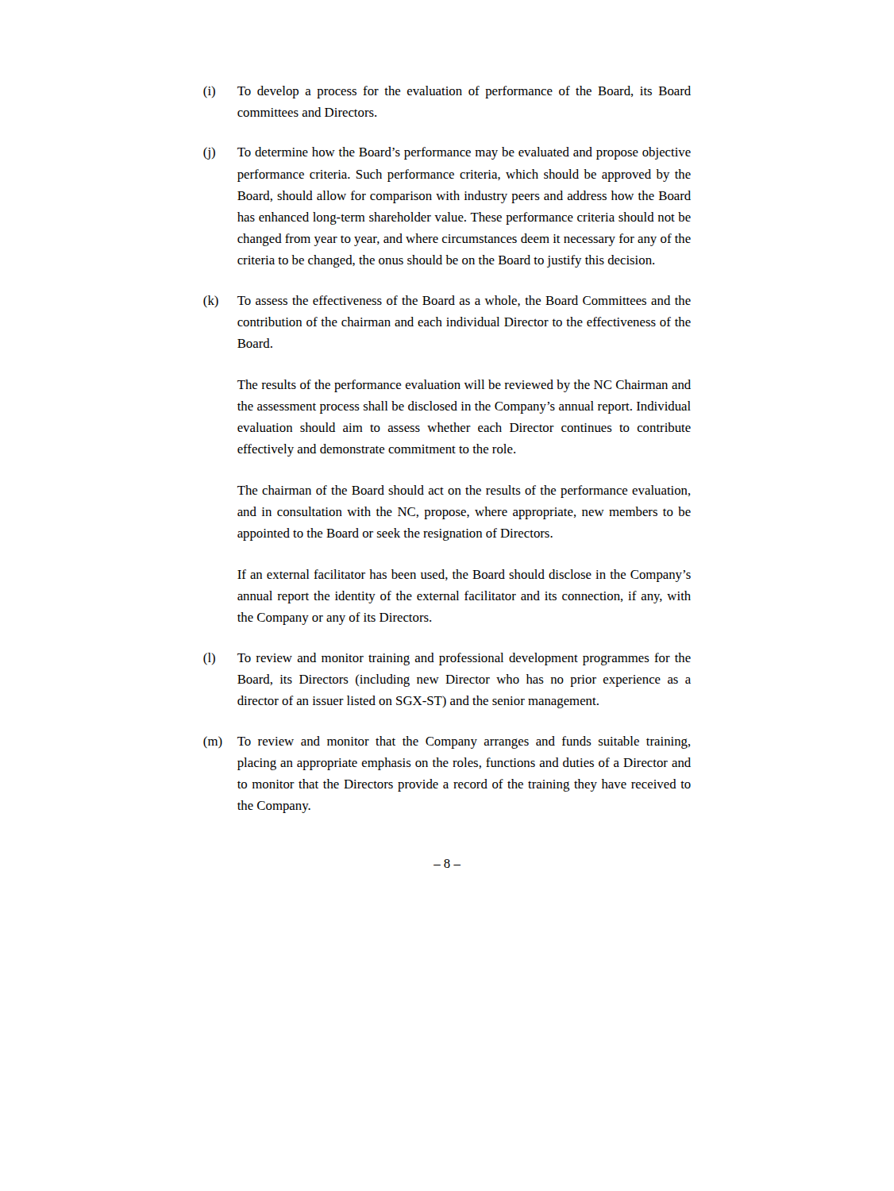(i)
To develop a process for the evaluation of performance of the Board, its Board committees and Directors.
(j)
To determine how the Board’s performance may be evaluated and propose objective performance criteria. Such performance criteria, which should be approved by the Board, should allow for comparison with industry peers and address how the Board has enhanced long-term shareholder value. These performance criteria should not be changed from year to year, and where circumstances deem it necessary for any of the criteria to be changed, the onus should be on the Board to justify this decision.
(k)
To assess the effectiveness of the Board as a whole, the Board Committees and the contribution of the chairman and each individual Director to the effectiveness of the Board.
The results of the performance evaluation will be reviewed by the NC Chairman and the assessment process shall be disclosed in the Company’s annual report. Individual evaluation should aim to assess whether each Director continues to contribute effectively and demonstrate commitment to the role.
The chairman of the Board should act on the results of the performance evaluation, and in consultation with the NC, propose, where appropriate, new members to be appointed to the Board or seek the resignation of Directors.
If an external facilitator has been used, the Board should disclose in the Company’s annual report the identity of the external facilitator and its connection, if any, with the Company or any of its Directors.
(l)
To review and monitor training and professional development programmes for the Board, its Directors (including new Director who has no prior experience as a director of an issuer listed on SGX-ST) and the senior management.
(m)
To review and monitor that the Company arranges and funds suitable training, placing an appropriate emphasis on the roles, functions and duties of a Director and to monitor that the Directors provide a record of the training they have received to the Company.
– 8 –